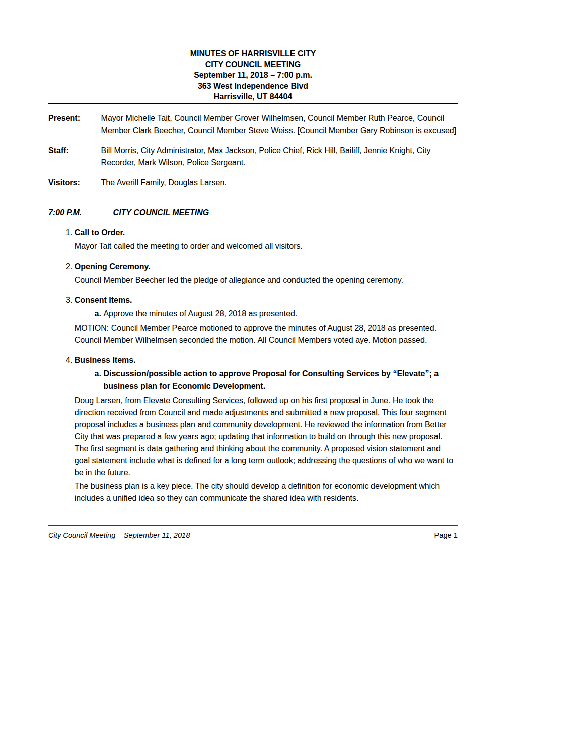MINUTES OF HARRISVILLE CITY
CITY COUNCIL MEETING
September 11, 2018 – 7:00 p.m.
363 West Independence Blvd
Harrisville, UT 84404
| Present: | Mayor Michelle Tait, Council Member Grover Wilhelmsen, Council Member Ruth Pearce, Council Member Clark Beecher, Council Member Steve Weiss. [Council Member Gary Robinson is excused] |
| Staff: | Bill Morris, City Administrator, Max Jackson, Police Chief, Rick Hill, Bailiff, Jennie Knight, City Recorder, Mark Wilson, Police Sergeant. |
| Visitors: | The Averill Family, Douglas Larsen. |
7:00 P.M. CITY COUNCIL MEETING
Call to Order.
Mayor Tait called the meeting to order and welcomed all visitors.
Opening Ceremony.
Council Member Beecher led the pledge of allegiance and conducted the opening ceremony.
Consent Items.
Approve the minutes of August 28, 2018 as presented.
MOTION: Council Member Pearce motioned to approve the minutes of August 28, 2018 as presented. Council Member Wilhelmsen seconded the motion. All Council Members voted aye. Motion passed.
Business Items.
Discussion/possible action to approve Proposal for Consulting Services by “Elevate”; a business plan for Economic Development.
Doug Larsen, from Elevate Consulting Services, followed up on his first proposal in June. He took the direction received from Council and made adjustments and submitted a new proposal. This four segment proposal includes a business plan and community development. He reviewed the information from Better City that was prepared a few years ago; updating that information to build on through this new proposal. The first segment is data gathering and thinking about the community. A proposed vision statement and goal statement include what is defined for a long term outlook; addressing the questions of who we want to be in the future.
The business plan is a key piece. The city should develop a definition for economic development which includes a unified idea so they can communicate the shared idea with residents.
City Council Meeting – September 11, 2018 Page 1